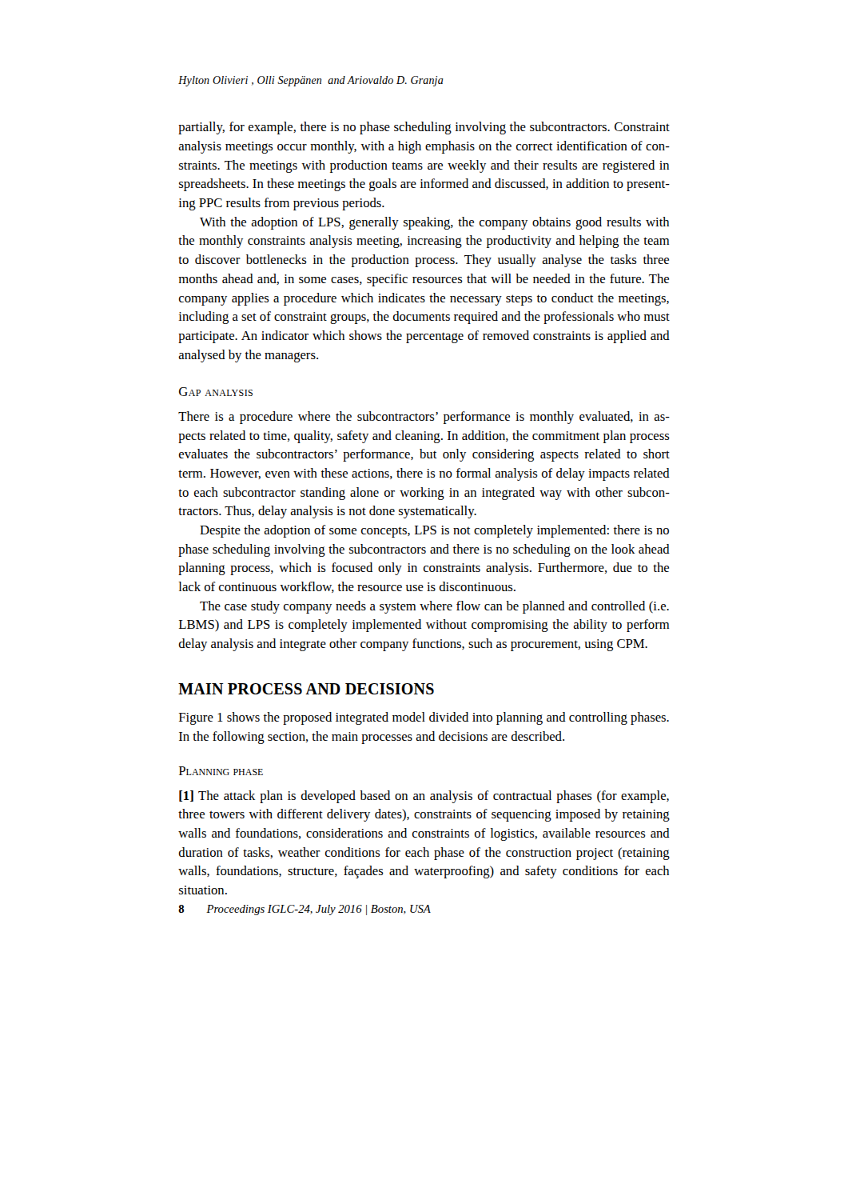Hylton Olivieri , Olli Seppänen and Ariovaldo D. Granja
partially, for example, there is no phase scheduling involving the subcontractors. Constraint analysis meetings occur monthly, with a high emphasis on the correct identification of constraints. The meetings with production teams are weekly and their results are registered in spreadsheets. In these meetings the goals are informed and discussed, in addition to presenting PPC results from previous periods.
With the adoption of LPS, generally speaking, the company obtains good results with the monthly constraints analysis meeting, increasing the productivity and helping the team to discover bottlenecks in the production process. They usually analyse the tasks three months ahead and, in some cases, specific resources that will be needed in the future. The company applies a procedure which indicates the necessary steps to conduct the meetings, including a set of constraint groups, the documents required and the professionals who must participate. An indicator which shows the percentage of removed constraints is applied and analysed by the managers.
Gap analysis
There is a procedure where the subcontractors’ performance is monthly evaluated, in aspects related to time, quality, safety and cleaning. In addition, the commitment plan process evaluates the subcontractors’ performance, but only considering aspects related to short term. However, even with these actions, there is no formal analysis of delay impacts related to each subcontractor standing alone or working in an integrated way with other subcontractors. Thus, delay analysis is not done systematically.
Despite the adoption of some concepts, LPS is not completely implemented: there is no phase scheduling involving the subcontractors and there is no scheduling on the look ahead planning process, which is focused only in constraints analysis. Furthermore, due to the lack of continuous workflow, the resource use is discontinuous.
The case study company needs a system where flow can be planned and controlled (i.e. LBMS) and LPS is completely implemented without compromising the ability to perform delay analysis and integrate other company functions, such as procurement, using CPM.
Main process and decisions
Figure 1 shows the proposed integrated model divided into planning and controlling phases. In the following section, the main processes and decisions are described.
Planning phase
[1] The attack plan is developed based on an analysis of contractual phases (for example, three towers with different delivery dates), constraints of sequencing imposed by retaining walls and foundations, considerations and constraints of logistics, available resources and duration of tasks, weather conditions for each phase of the construction project (retaining walls, foundations, structure, façades and waterproofing) and safety conditions for each situation.
8 Proceedings IGLC-24, July 2016 | Boston, USA